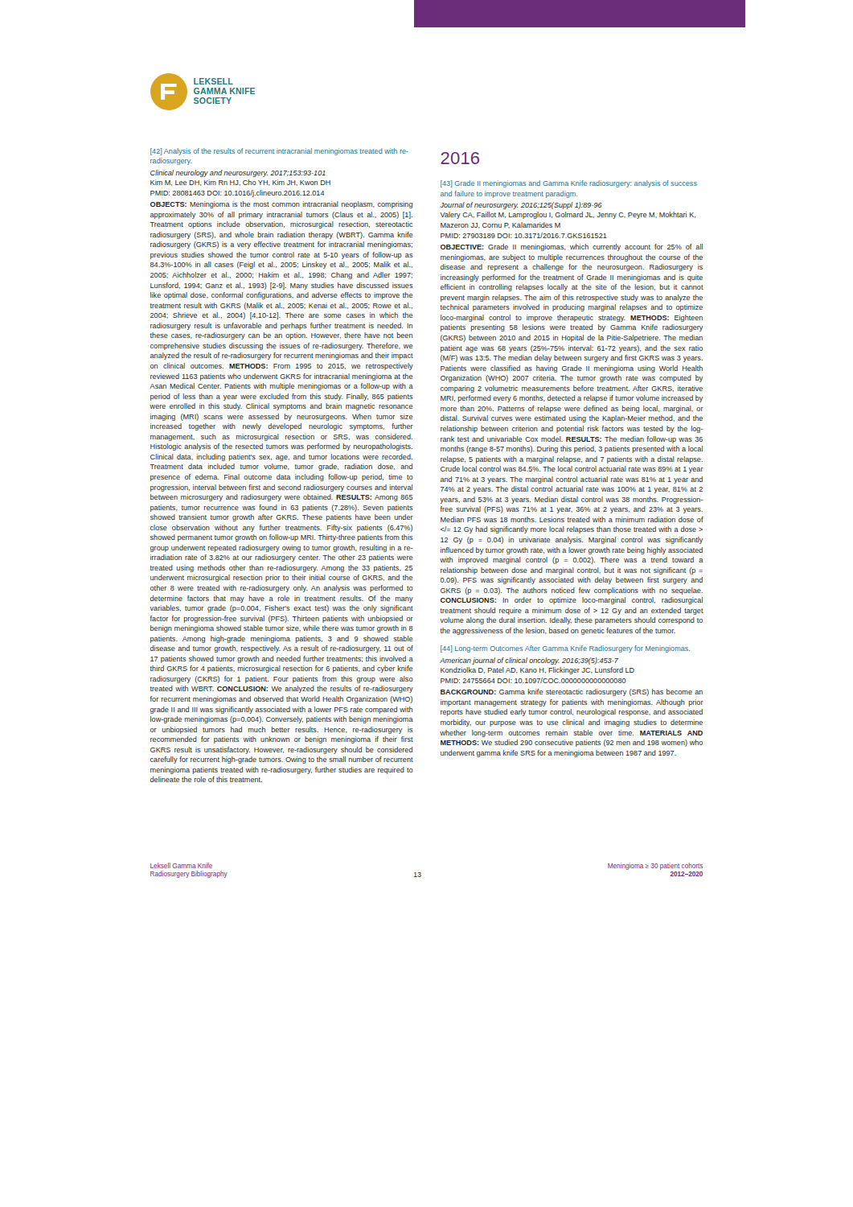Leksell Gamma Knife Society
[42] Analysis of the results of recurrent intracranial meningiomas treated with re-radiosurgery.
Clinical neurology and neurosurgery. 2017;153:93-101
Kim M, Lee DH, Kim Rn HJ, Cho YH, Kim JH, Kwon DH
PMID: 28081463 DOI: 10.1016/j.clineuro.2016.12.014
OBJECTS: Meningioma is the most common intracranial neoplasm, comprising approximately 30% of all primary intracranial tumors (Claus et al., 2005) [1]. Treatment options include observation, microsurgical resection, stereotactic radiosurgery (SRS), and whole brain radiation therapy (WBRT). Gamma knife radiosurgery (GKRS) is a very effective treatment for intracranial meningiomas; previous studies showed the tumor control rate at 5-10 years of follow-up as 84.3%-100% in all cases (Feigl et al., 2005; Linskey et al., 2005; Malik et al., 2005; Aichholzer et al., 2000; Hakim et al., 1998; Chang and Adler 1997; Lunsford, 1994; Ganz et al., 1993) [2-9]. Many studies have discussed issues like optimal dose, conformal configurations, and adverse effects to improve the treatment result with GKRS (Malik et al., 2005; Kenai et al., 2005; Rowe et al., 2004; Shrieve et al., 2004) [4,10-12]. There are some cases in which the radiosurgery result is unfavorable and perhaps further treatment is needed. In these cases, re-radiosurgery can be an option. However, there have not been comprehensive studies discussing the issues of re-radiosurgery. Therefore, we analyzed the result of re-radiosurgery for recurrent meningiomas and their impact on clinical outcomes. METHODS: From 1995 to 2015, we retrospectively reviewed 1163 patients who underwent GKRS for intracranial meningioma at the Asan Medical Center. Patients with multiple meningiomas or a follow-up with a period of less than a year were excluded from this study. Finally, 865 patients were enrolled in this study. Clinical symptoms and brain magnetic resonance imaging (MRI) scans were assessed by neurosurgeons. When tumor size increased together with newly developed neurologic symptoms, further management, such as microsurgical resection or SRS, was considered. Histologic analysis of the resected tumors was performed by neuropathologists. Clinical data, including patient's sex, age, and tumor locations were recorded. Treatment data included tumor volume, tumor grade, radiation dose, and presence of edema. Final outcome data including follow-up period, time to progression, interval between first and second radiosurgery courses and interval between microsurgery and radiosurgery were obtained. RESULTS: Among 865 patients, tumor recurrence was found in 63 patients (7.28%). Seven patients showed transient tumor growth after GKRS. These patients have been under close observation without any further treatments. Fifty-six patients (6.47%) showed permanent tumor growth on follow-up MRI. Thirty-three patients from this group underwent repeated radiosurgery owing to tumor growth, resulting in a re-irradiation rate of 3.82% at our radiosurgery center. The other 23 patients were treated using methods other than re-radiosurgery. Among the 33 patients, 25 underwent microsurgical resection prior to their initial course of GKRS, and the other 8 were treated with re-radiosurgery only. An analysis was performed to determine factors that may have a role in treatment results. Of the many variables, tumor grade (p=0.004, Fisher's exact test) was the only significant factor for progression-free survival (PFS). Thirteen patients with unbiopsied or benign meningioma showed stable tumor size, while there was tumor growth in 8 patients. Among high-grade meningioma patients, 3 and 9 showed stable disease and tumor growth, respectively. As a result of re-radiosurgery, 11 out of 17 patients showed tumor growth and needed further treatments; this involved a third GKRS for 4 patients, microsurgical resection for 6 patients, and cyber knife radiosurgery (CKRS) for 1 patient. Four patients from this group were also treated with WBRT. CONCLUSION: We analyzed the results of re-radiosurgery for recurrent meningiomas and observed that World Health Organization (WHO) grade II and III was significantly associated with a lower PFS rate compared with low-grade meningiomas (p=0.004). Conversely, patients with benign meningioma or unbiopsied tumors had much better results. Hence, re-radiosurgery is recommended for patients with unknown or benign meningioma if their first GKRS result is unsatisfactory. However, re-radiosurgery should be considered carefully for recurrent high-grade tumors. Owing to the small number of recurrent meningioma patients treated with re-radiosurgery, further studies are required to delineate the role of this treatment.
2016
[43] Grade II meningiomas and Gamma Knife radiosurgery: analysis of success and failure to improve treatment paradigm.
Journal of neurosurgery. 2016;125(Suppl 1):89-96
Valery CA, Faillot M, Lamproglou I, Golmard JL, Jenny C, Peyre M, Mokhtari K, Mazeron JJ, Cornu P, Kalamarides M
PMID: 27903189 DOI: 10.3171/2016.7.GKS161521
OBJECTIVE: Grade II meningiomas, which currently account for 25% of all meningiomas, are subject to multiple recurrences throughout the course of the disease and represent a challenge for the neurosurgeon. Radiosurgery is increasingly performed for the treatment of Grade II meningiomas and is quite efficient in controlling relapses locally at the site of the lesion, but it cannot prevent margin relapses. The aim of this retrospective study was to analyze the technical parameters involved in producing marginal relapses and to optimize loco-marginal control to improve therapeutic strategy. METHODS: Eighteen patients presenting 58 lesions were treated by Gamma Knife radiosurgery (GKRS) between 2010 and 2015 in Hopital de la Pitie-Salpetriere. The median patient age was 68 years (25%-75% interval: 61-72 years), and the sex ratio (M/F) was 13:5. The median delay between surgery and first GKRS was 3 years. Patients were classified as having Grade II meningioma using World Health Organization (WHO) 2007 criteria. The tumor growth rate was computed by comparing 2 volumetric measurements before treatment. After GKRS, iterative MRI, performed every 6 months, detected a relapse if tumor volume increased by more than 20%. Patterns of relapse were defined as being local, marginal, or distal. Survival curves were estimated using the Kaplan-Meier method, and the relationship between criterion and potential risk factors was tested by the log-rank test and univariable Cox model. RESULTS: The median follow-up was 36 months (range 8-57 months). During this period, 3 patients presented with a local relapse, 5 patients with a marginal relapse, and 7 patients with a distal relapse. Crude local control was 84.5%. The local control actuarial rate was 89% at 1 year and 71% at 3 years. The marginal control actuarial rate was 81% at 1 year and 74% at 2 years. The distal control actuarial rate was 100% at 1 year, 81% at 2 years, and 53% at 3 years. Median distal control was 38 months. Progression-free survival (PFS) was 71% at 1 year, 36% at 2 years, and 23% at 3 years. Median PFS was 18 months. Lesions treated with a minimum radiation dose of </= 12 Gy had significantly more local relapses than those treated with a dose > 12 Gy (p = 0.04) in univariate analysis. Marginal control was significantly influenced by tumor growth rate, with a lower growth rate being highly associated with improved marginal control (p = 0.002). There was a trend toward a relationship between dose and marginal control, but it was not significant (p = 0.09). PFS was significantly associated with delay between first surgery and GKRS (p = 0.03). The authors noticed few complications with no sequelae. CONCLUSIONS: In order to optimize loco-marginal control, radiosurgical treatment should require a minimum dose of > 12 Gy and an extended target volume along the dural insertion. Ideally, these parameters should correspond to the aggressiveness of the lesion, based on genetic features of the tumor.
[44] Long-term Outcomes After Gamma Knife Radiosurgery for Meningiomas.
American journal of clinical oncology. 2016;39(5):453-7
Kondziolka D, Patel AD, Kano H, Flickinger JC, Lunsford LD
PMID: 24755664 DOI: 10.1097/COC.0000000000000080
BACKGROUND: Gamma knife stereotactic radiosurgery (SRS) has become an important management strategy for patients with meningiomas. Although prior reports have studied early tumor control, neurological response, and associated morbidity, our purpose was to use clinical and imaging studies to determine whether long-term outcomes remain stable over time. MATERIALS AND METHODS: We studied 290 consecutive patients (92 men and 198 women) who underwent gamma knife SRS for a meningioma between 1987 and 1997.
Leksell Gamma Knife
Radiosurgery Bibliography
13
Meningioma ≥ 30 patient cohorts
2012–2020